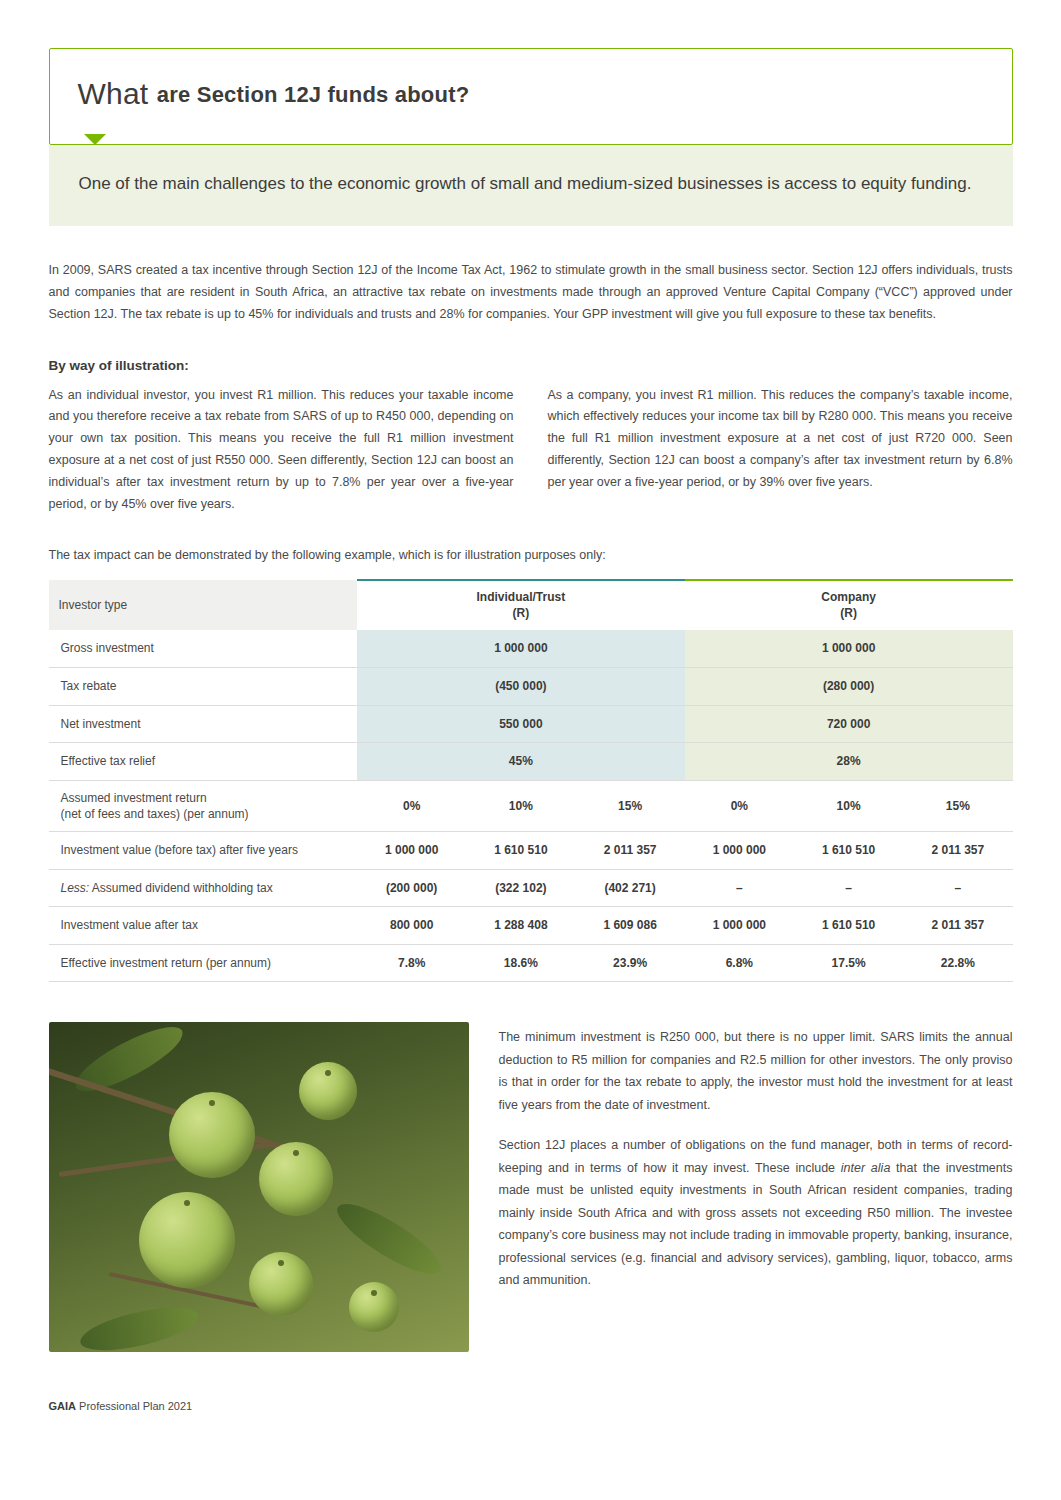What are Section 12J funds about?
One of the main challenges to the economic growth of small and medium-sized businesses is access to equity funding.
In 2009, SARS created a tax incentive through Section 12J of the Income Tax Act, 1962 to stimulate growth in the small business sector. Section 12J offers individuals, trusts and companies that are resident in South Africa, an attractive tax rebate on investments made through an approved Venture Capital Company (“VCC”) approved under Section 12J. The tax rebate is up to 45% for individuals and trusts and 28% for companies. Your GPP investment will give you full exposure to these tax benefits.
By way of illustration:
As an individual investor, you invest R1 million. This reduces your taxable income and you therefore receive a tax rebate from SARS of up to R450 000, depending on your own tax position. This means you receive the full R1 million investment exposure at a net cost of just R550 000. Seen differently, Section 12J can boost an individual’s after tax investment return by up to 7.8% per year over a five-year period, or by 45% over five years.
As a company, you invest R1 million. This reduces the company’s taxable income, which effectively reduces your income tax bill by R280 000. This means you receive the full R1 million investment exposure at a net cost of just R720 000. Seen differently, Section 12J can boost a company’s after tax investment return by 6.8% per year over a five-year period, or by 39% over five years.
The tax impact can be demonstrated by the following example, which is for illustration purposes only:
| Investor type | Individual/Trust (R) | Company (R) |
| Gross investment | 1 000 000 | 1 000 000 |
| Tax rebate | (450 000) | (280 000) |
| Net investment | 550 000 | 720 000 |
| Effective tax relief | 45% | 28% |
| Assumed investment return (net of fees and taxes) (per annum) | 0% | 10% | 15% | 0% | 10% | 15% |
| Investment value (before tax) after five years | 1 000 000 | 1 610 510 | 2 011 357 | 1 000 000 | 1 610 510 | 2 011 357 |
| Less: Assumed dividend withholding tax | (200 000) | (322 102) | (402 271) | – | – | – |
| Investment value after tax | 800 000 | 1 288 408 | 1 609 086 | 1 000 000 | 1 610 510 | 2 011 357 |
| Effective investment return (per annum) | 7.8% | 18.6% | 23.9% | 6.8% | 17.5% | 22.8% |
The minimum investment is R250 000, but there is no upper limit. SARS limits the annual deduction to R5 million for companies and R2.5 million for other investors. The only proviso is that in order for the tax rebate to apply, the investor must hold the investment for at least five years from the date of investment.
Section 12J places a number of obligations on the fund manager, both in terms of record-keeping and in terms of how it may invest. These include inter alia that the investments made must be unlisted equity investments in South African resident companies, trading mainly inside South Africa and with gross assets not exceeding R50 million. The investee company’s core business may not include trading in immovable property, banking, insurance, professional services (e.g. financial and advisory services), gambling, liquor, tobacco, arms and ammunition.
GAIA Professional Plan 2021